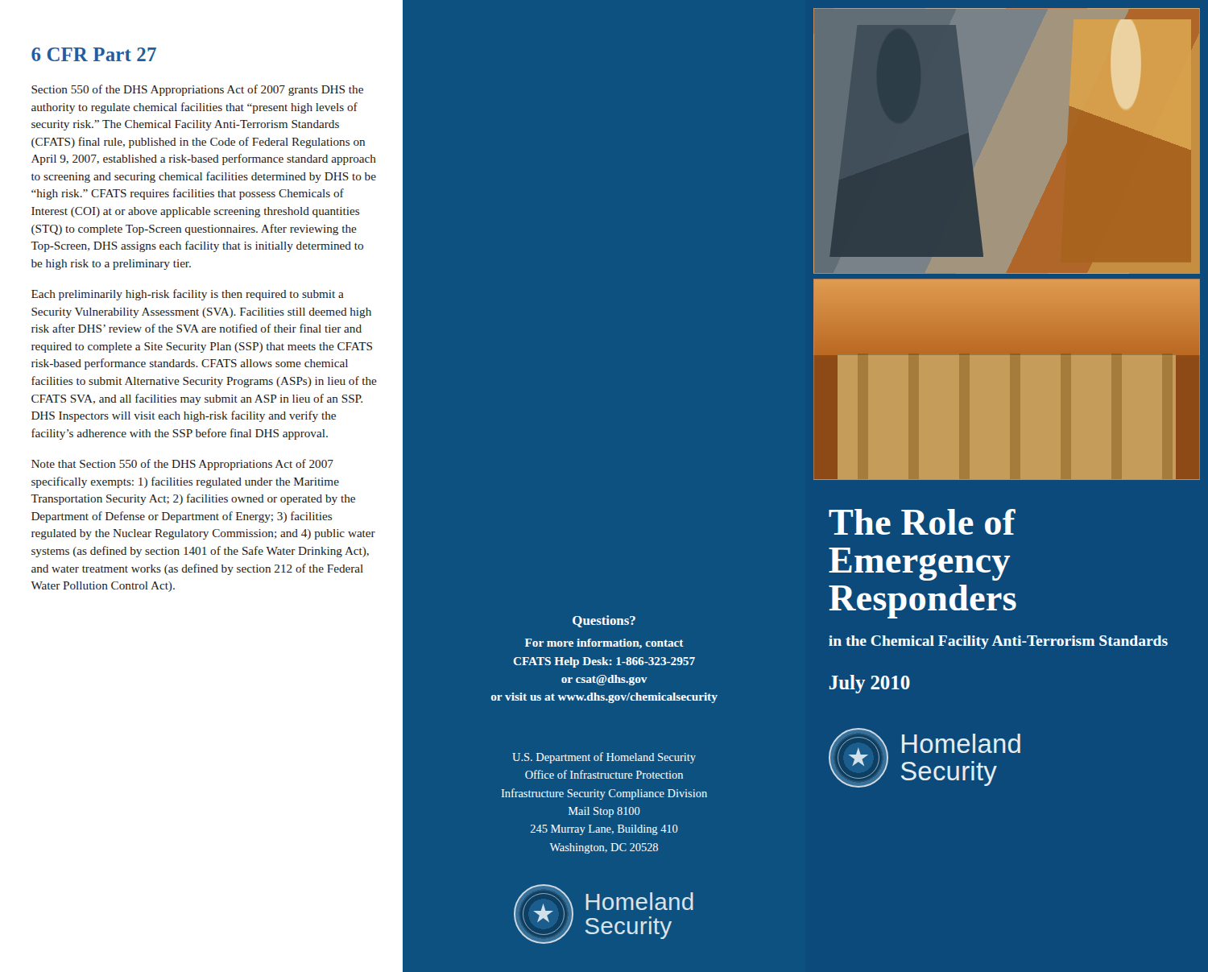6 CFR Part 27
Section 550 of the DHS Appropriations Act of 2007 grants DHS the authority to regulate chemical facilities that “present high levels of security risk.” The Chemical Facility Anti-Terrorism Standards (CFATS) final rule, published in the Code of Federal Regulations on April 9, 2007, established a risk-based performance standard approach to screening and securing chemical facilities determined by DHS to be “high risk.” CFATS requires facilities that possess Chemicals of Interest (COI) at or above applicable screening threshold quantities (STQ) to complete Top-Screen questionnaires. After reviewing the Top-Screen, DHS assigns each facility that is initially determined to be high risk to a preliminary tier.
Each preliminarily high-risk facility is then required to submit a Security Vulnerability Assessment (SVA). Facilities still deemed high risk after DHS’ review of the SVA are notified of their final tier and required to complete a Site Security Plan (SSP) that meets the CFATS risk-based performance standards. CFATS allows some chemical facilities to submit Alternative Security Programs (ASPs) in lieu of the CFATS SVA, and all facilities may submit an ASP in lieu of an SSP. DHS Inspectors will visit each high-risk facility and verify the facility’s adherence with the SSP before final DHS approval.
Note that Section 550 of the DHS Appropriations Act of 2007 specifically exempts: 1) facilities regulated under the Maritime Transportation Security Act; 2) facilities owned or operated by the Department of Defense or Department of Energy; 3) facilities regulated by the Nuclear Regulatory Commission; and 4) public water systems (as defined by section 1401 of the Safe Water Drinking Act), and water treatment works (as defined by section 212 of the Federal Water Pollution Control Act).
Questions?
For more information, contact
CFATS Help Desk: 1-866-323-2957
or csat@dhs.gov
or visit us at www.dhs.gov/chemicalsecurity
U.S. Department of Homeland Security
Office of Infrastructure Protection
Infrastructure Security Compliance Division
Mail Stop 8100
245 Murray Lane, Building 410
Washington, DC 20528
Homeland Security
The Role of Emergency Responders
in the Chemical Facility Anti-Terrorism Standards
July 2010
Homeland Security